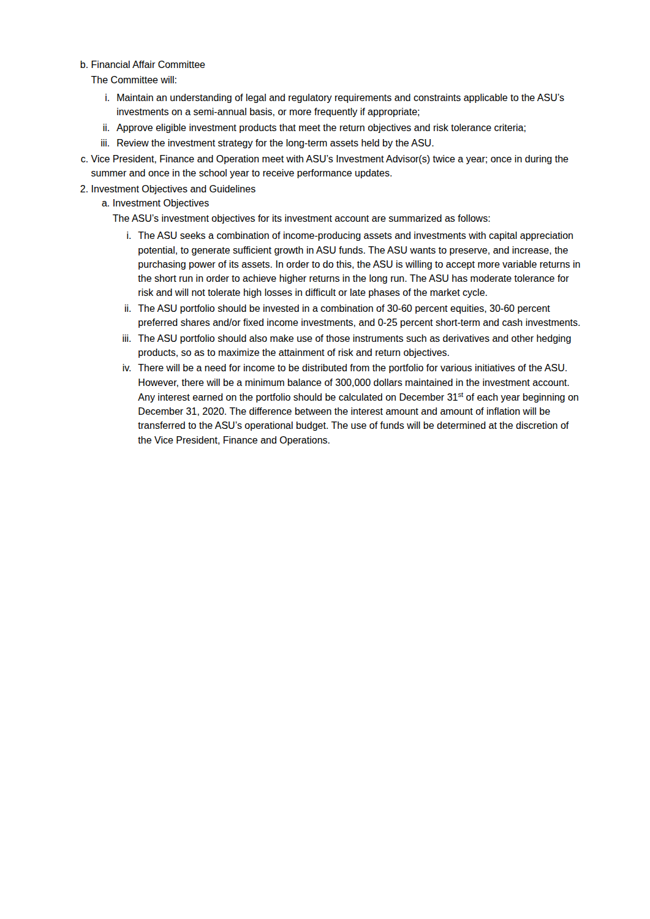Financial Affair Committee
The Committee will:
Maintain an understanding of legal and regulatory requirements and constraints applicable to the ASU’s investments on a semi-annual basis, or more frequently if appropriate;
Approve eligible investment products that meet the return objectives and risk tolerance criteria;
Review the investment strategy for the long-term assets held by the ASU.
Vice President, Finance and Operation meet with ASU’s Investment Advisor(s) twice a year; once in during the summer and once in the school year to receive performance updates.
Investment Objectives and Guidelines
Investment Objectives
The ASU’s investment objectives for its investment account are summarized as follows:
The ASU seeks a combination of income-producing assets and investments with capital appreciation potential, to generate sufficient growth in ASU funds. The ASU wants to preserve, and increase, the purchasing power of its assets. In order to do this, the ASU is willing to accept more variable returns in the short run in order to achieve higher returns in the long run. The ASU has moderate tolerance for risk and will not tolerate high losses in difficult or late phases of the market cycle.
The ASU portfolio should be invested in a combination of 30-60 percent equities, 30-60 percent preferred shares and/or fixed income investments, and 0-25 percent short-term and cash investments.
The ASU portfolio should also make use of those instruments such as derivatives and other hedging products, so as to maximize the attainment of risk and return objectives.
There will be a need for income to be distributed from the portfolio for various initiatives of the ASU. However, there will be a minimum balance of 300,000 dollars maintained in the investment account. Any interest earned on the portfolio should be calculated on December 31st of each year beginning on December 31, 2020. The difference between the interest amount and amount of inflation will be transferred to the ASU’s operational budget. The use of funds will be determined at the discretion of the Vice President, Finance and Operations.